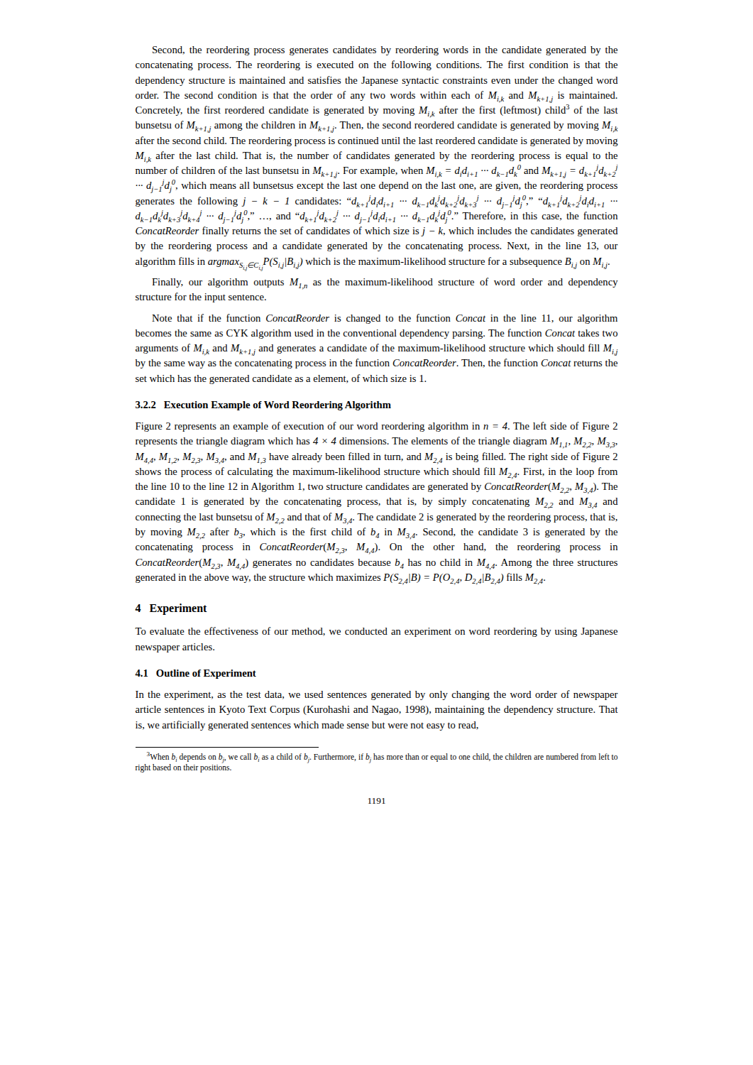Second, the reordering process generates candidates by reordering words in the candidate generated by the concatenating process. The reordering is executed on the following conditions. The first condition is that the dependency structure is maintained and satisfies the Japanese syntactic constraints even under the changed word order. The second condition is that the order of any two words within each of Mi,k and Mk+1,j is maintained. Concretely, the first reordered candidate is generated by moving Mi,k after the first (leftmost) child3 of the last bunsetsu of Mk+1,j among the children in Mk+1,j. Then, the second reordered candidate is generated by moving Mi,k after the second child. The reordering process is continued until the last reordered candidate is generated by moving Mi,k after the last child. That is, the number of candidates generated by the reordering process is equal to the number of children of the last bunsetsu in Mk+1,j. For example, when Mi,k = didi+1 ··· dk−1dk0 and Mk+1,j = dk+1jdk+2j ··· dj−1jdj0, which means all bunsetsus except the last one depend on the last one, are given, the reordering process generates the following j − k − 1 candidates: “dk+1jdidi+1 ··· dk−1dkjdk+2jdk+3j ··· dj−1jdj0,” “dk+1jdk+2jdidi+1 ··· dk−1dkjdk+3jdk+4j ··· dj−1jdj0,” …, and “dk+1jdk+2j ··· dj−1jdidi+1 ··· dk−1dkjdj0.” Therefore, in this case, the function ConcatReorder finally returns the set of candidates of which size is j − k, which includes the candidates generated by the reordering process and a candidate generated by the concatenating process. Next, in the line 13, our algorithm fills in argmaxSi,j∈Ci,jP(Si,j|Bi,j) which is the maximum-likelihood structure for a subsequence Bi,j on Mi,j.
Finally, our algorithm outputs M1,n as the maximum-likelihood structure of word order and dependency structure for the input sentence.
Note that if the function ConcatReorder is changed to the function Concat in the line 11, our algorithm becomes the same as CYK algorithm used in the conventional dependency parsing. The function Concat takes two arguments of Mi,k and Mk+1,j and generates a candidate of the maximum-likelihood structure which should fill Mi,j by the same way as the concatenating process in the function ConcatReorder. Then, the function Concat returns the set which has the generated candidate as a element, of which size is 1.
3.2.2 Execution Example of Word Reordering Algorithm
Figure 2 represents an example of execution of our word reordering algorithm in n = 4. The left side of Figure 2 represents the triangle diagram which has 4 × 4 dimensions. The elements of the triangle diagram M1,1, M2,2, M3,3, M4,4, M1,2, M2,3, M3,4, and M1,3 have already been filled in turn, and M2,4 is being filled. The right side of Figure 2 shows the process of calculating the maximum-likelihood structure which should fill M2,4. First, in the loop from the line 10 to the line 12 in Algorithm 1, two structure candidates are generated by ConcatReorder(M2,2, M3,4). The candidate 1 is generated by the concatenating process, that is, by simply concatenating M2,2 and M3,4 and connecting the last bunsetsu of M2,2 and that of M3,4. The candidate 2 is generated by the reordering process, that is, by moving M2,2 after b3, which is the first child of b4 in M3,4. Second, the candidate 3 is generated by the concatenating process in ConcatReorder(M2,3, M4,4). On the other hand, the reordering process in ConcatReorder(M2,3, M4,4) generates no candidates because b4 has no child in M4,4. Among the three structures generated in the above way, the structure which maximizes P(S2,4|B) = P(O2,4, D2,4|B2,4) fills M2,4.
4 Experiment
To evaluate the effectiveness of our method, we conducted an experiment on word reordering by using Japanese newspaper articles.
4.1 Outline of Experiment
In the experiment, as the test data, we used sentences generated by only changing the word order of newspaper article sentences in Kyoto Text Corpus (Kurohashi and Nagao, 1998), maintaining the dependency structure. That is, we artificially generated sentences which made sense but were not easy to read,
3When bi depends on bj, we call bi as a child of bj. Furthermore, if bj has more than or equal to one child, the children are numbered from left to right based on their positions.
1191